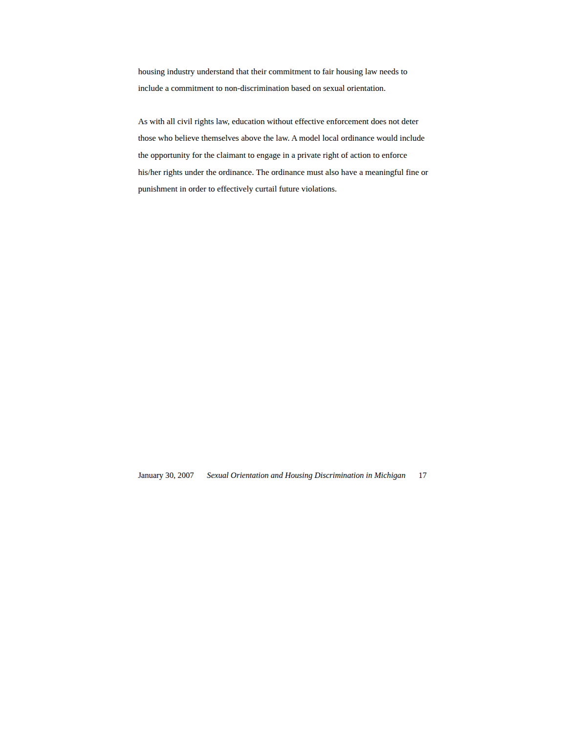housing industry understand that their commitment to fair housing law needs to include a commitment to non-discrimination based on sexual orientation.
As with all civil rights law, education without effective enforcement does not deter those who believe themselves above the law. A model local ordinance would include the opportunity for the claimant to engage in a private right of action to enforce his/her rights under the ordinance. The ordinance must also have a meaningful fine or punishment in order to effectively curtail future violations.
January 30, 2007 Sexual Orientation and Housing Discrimination in Michigan 17